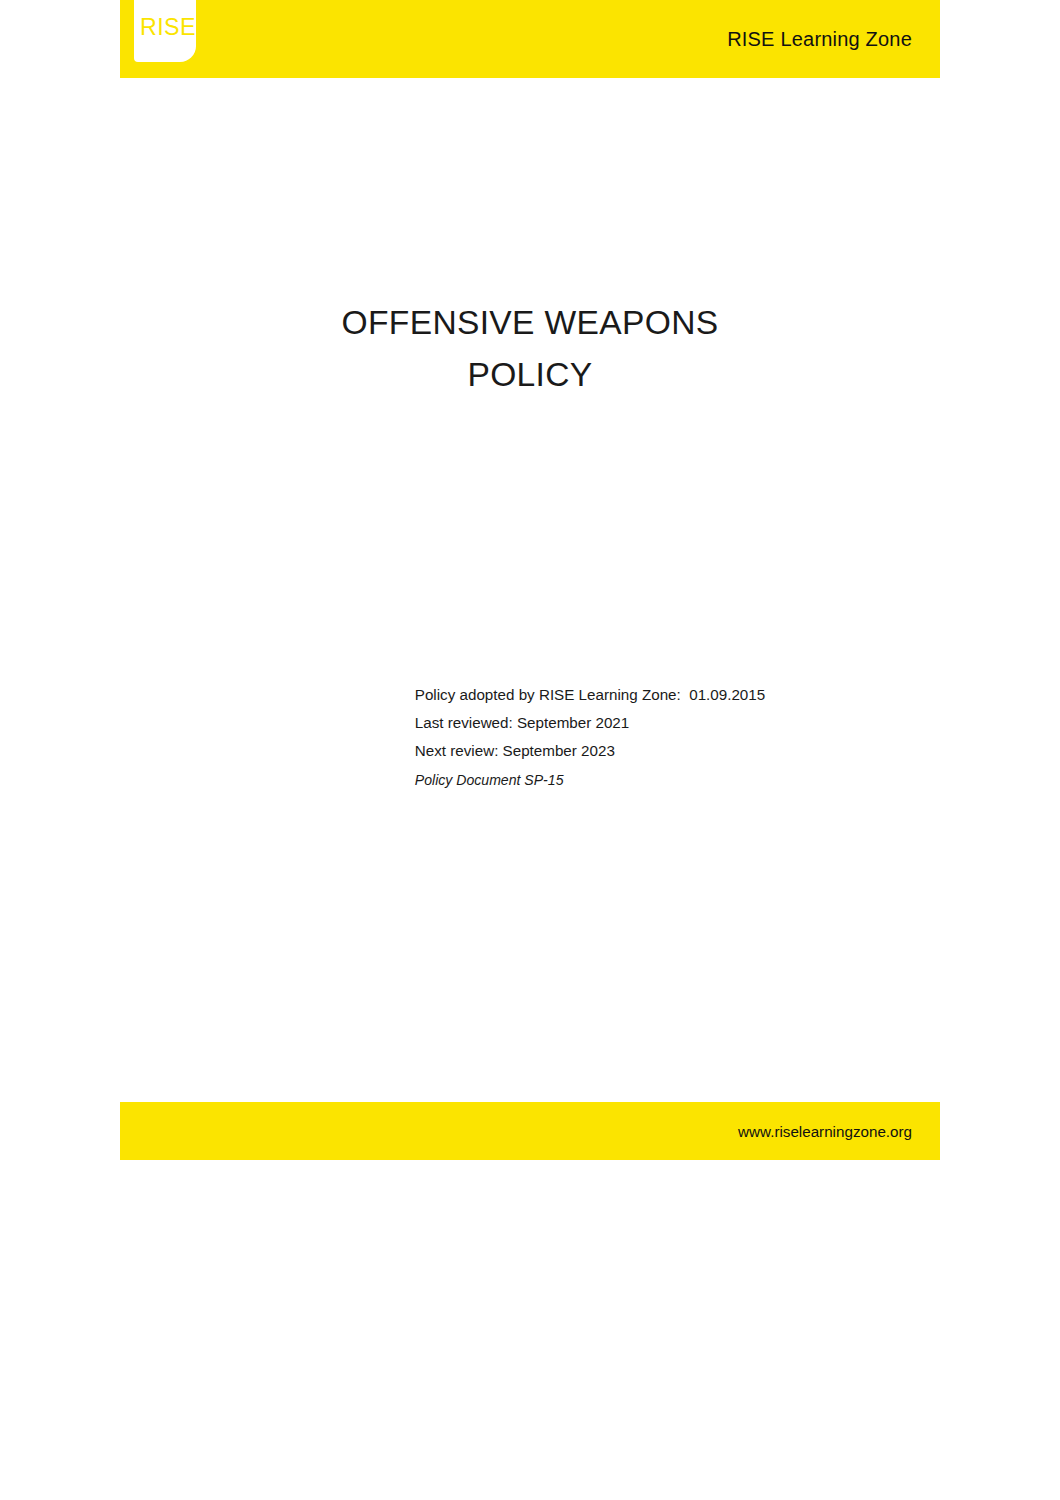RISE
RISE Learning Zone
OFFENSIVE WEAPONS POLICY
Policy adopted by RISE Learning Zone: 01.09.2015
Last reviewed: September 2021
Next review: September 2023
Policy Document SP-15
www.riselearningzone.org